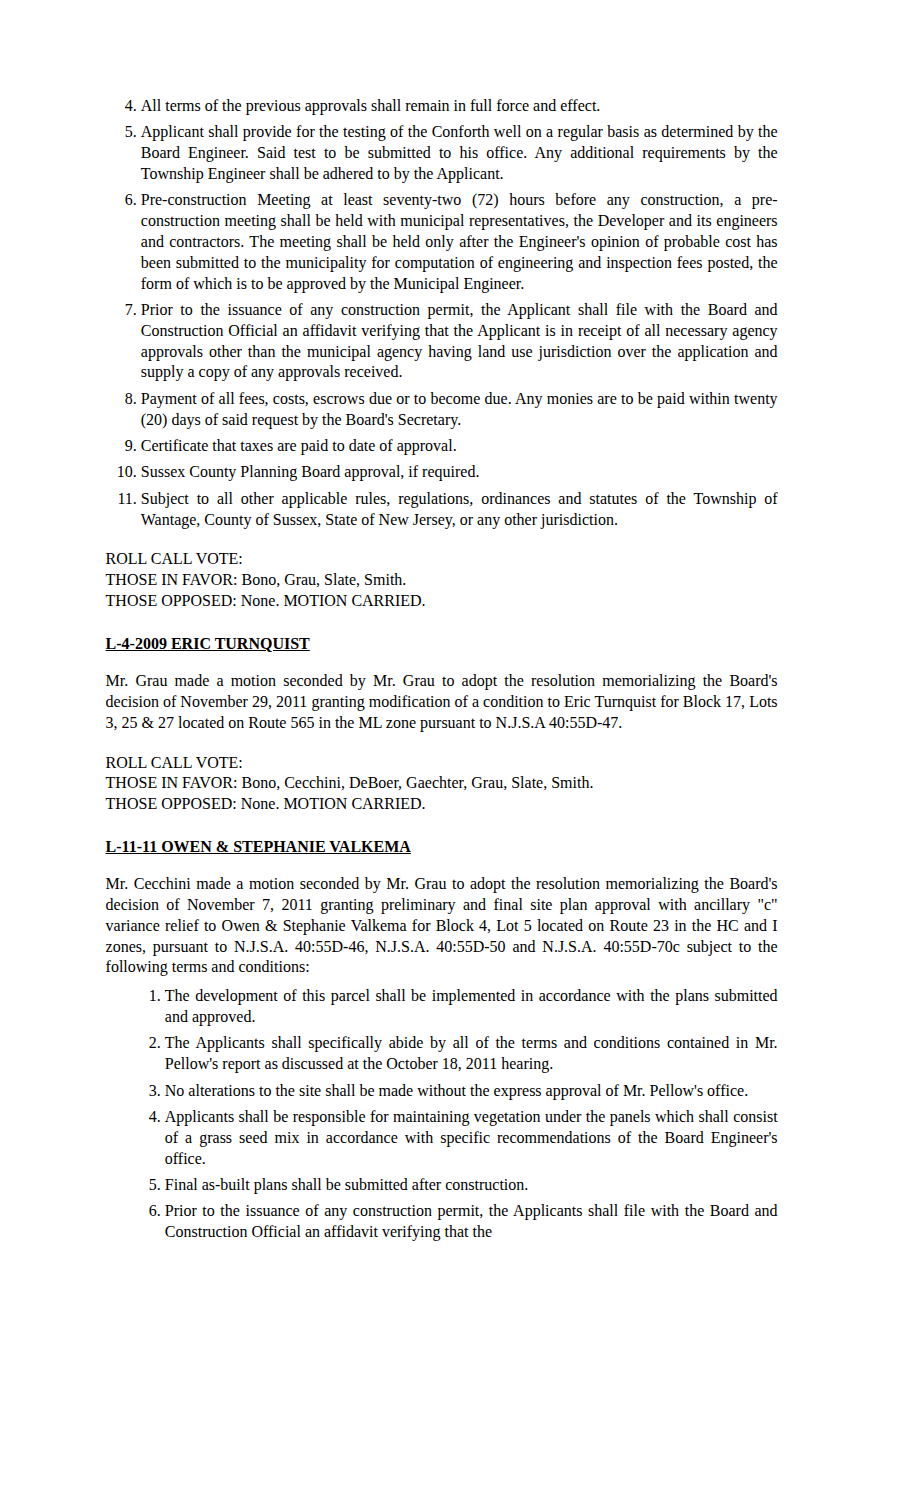All terms of the previous approvals shall remain in full force and effect.
Applicant shall provide for the testing of the Conforth well on a regular basis as determined by the Board Engineer. Said test to be submitted to his office. Any additional requirements by the Township Engineer shall be adhered to by the Applicant.
Pre-construction Meeting at least seventy-two (72) hours before any construction, a pre-construction meeting shall be held with municipal representatives, the Developer and its engineers and contractors. The meeting shall be held only after the Engineer's opinion of probable cost has been submitted to the municipality for computation of engineering and inspection fees posted, the form of which is to be approved by the Municipal Engineer.
Prior to the issuance of any construction permit, the Applicant shall file with the Board and Construction Official an affidavit verifying that the Applicant is in receipt of all necessary agency approvals other than the municipal agency having land use jurisdiction over the application and supply a copy of any approvals received.
Payment of all fees, costs, escrows due or to become due. Any monies are to be paid within twenty (20) days of said request by the Board's Secretary.
Certificate that taxes are paid to date of approval.
Sussex County Planning Board approval, if required.
Subject to all other applicable rules, regulations, ordinances and statutes of the Township of Wantage, County of Sussex, State of New Jersey, or any other jurisdiction.
ROLL CALL VOTE:
THOSE IN FAVOR: Bono, Grau, Slate, Smith.
THOSE OPPOSED: None. MOTION CARRIED.
L-4-2009 ERIC TURNQUIST
Mr. Grau made a motion seconded by Mr. Grau to adopt the resolution memorializing the Board's decision of November 29, 2011 granting modification of a condition to Eric Turnquist for Block 17, Lots 3, 25 & 27 located on Route 565 in the ML zone pursuant to N.J.S.A 40:55D-47.
ROLL CALL VOTE:
THOSE IN FAVOR: Bono, Cecchini, DeBoer, Gaechter, Grau, Slate, Smith.
THOSE OPPOSED: None. MOTION CARRIED.
L-11-11 OWEN & STEPHANIE VALKEMA
Mr. Cecchini made a motion seconded by Mr. Grau to adopt the resolution memorializing the Board's decision of November 7, 2011 granting preliminary and final site plan approval with ancillary "c" variance relief to Owen & Stephanie Valkema for Block 4, Lot 5 located on Route 23 in the HC and I zones, pursuant to N.J.S.A. 40:55D-46, N.J.S.A. 40:55D-50 and N.J.S.A. 40:55D-70c subject to the following terms and conditions:
The development of this parcel shall be implemented in accordance with the plans submitted and approved.
The Applicants shall specifically abide by all of the terms and conditions contained in Mr. Pellow's report as discussed at the October 18, 2011 hearing.
No alterations to the site shall be made without the express approval of Mr. Pellow's office.
Applicants shall be responsible for maintaining vegetation under the panels which shall consist of a grass seed mix in accordance with specific recommendations of the Board Engineer's office.
Final as-built plans shall be submitted after construction.
Prior to the issuance of any construction permit, the Applicants shall file with the Board and Construction Official an affidavit verifying that the